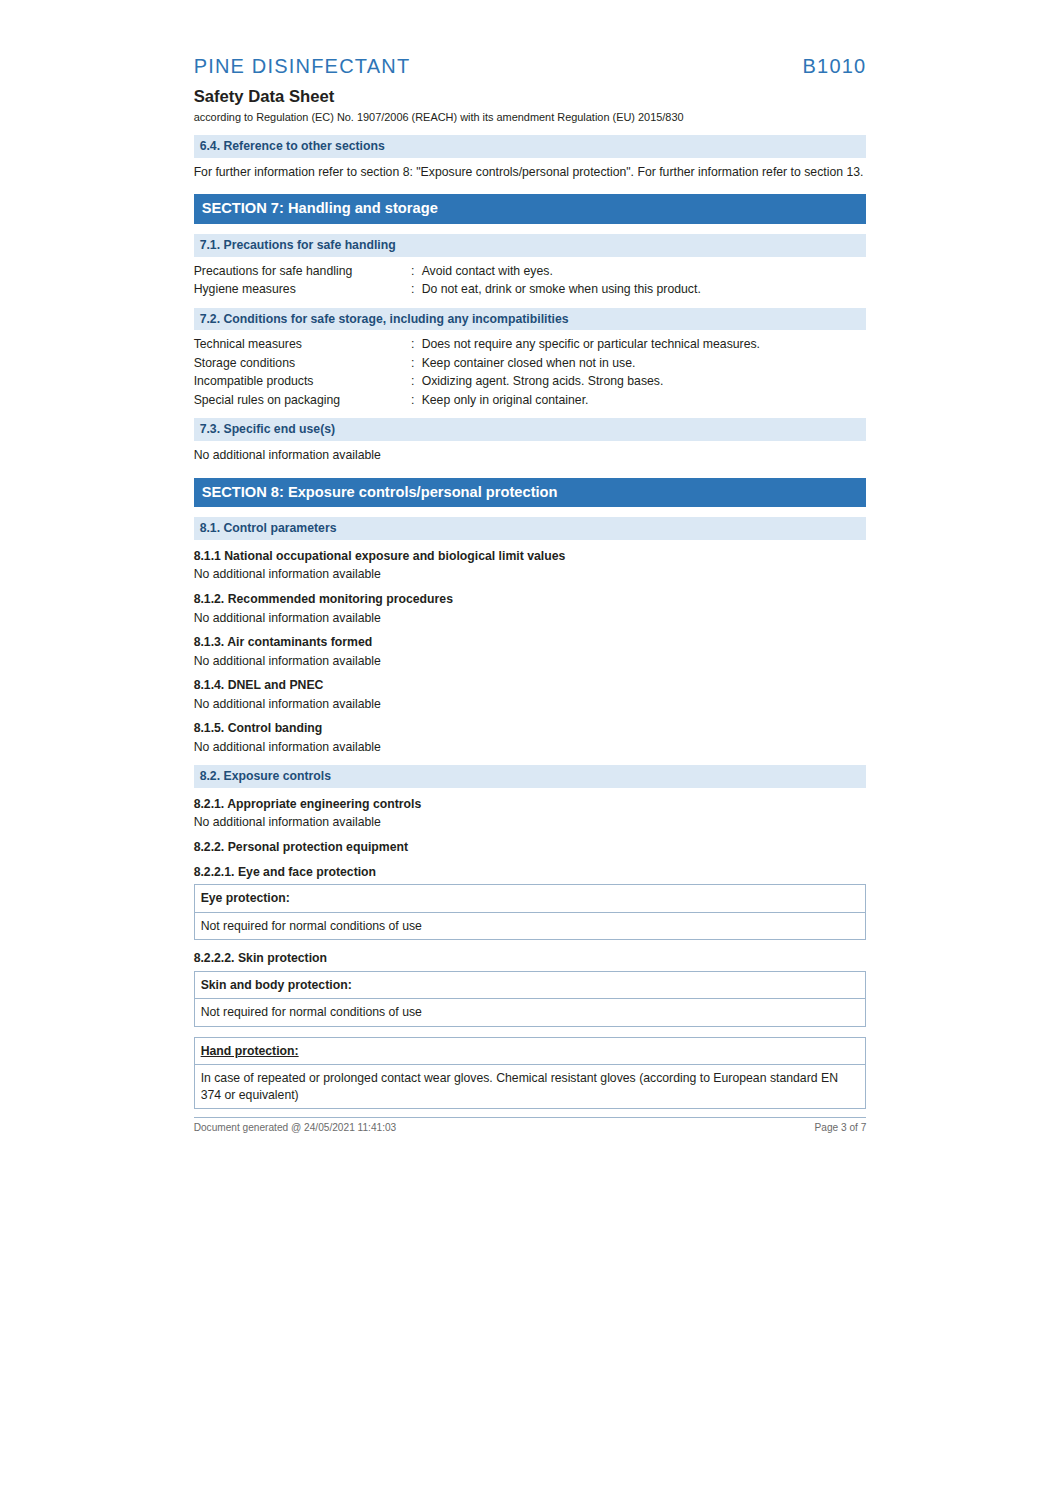PINE DISINFECTANT
B1010
Safety Data Sheet
according to Regulation (EC) No. 1907/2006 (REACH) with its amendment Regulation (EU) 2015/830
6.4. Reference to other sections
For further information refer to section 8: "Exposure controls/personal protection". For further information refer to section 13.
SECTION 7: Handling and storage
7.1. Precautions for safe handling
Precautions for safe handling
:
Avoid contact with eyes.
Hygiene measures
:
Do not eat, drink or smoke when using this product.
7.2. Conditions for safe storage, including any incompatibilities
Technical measures
:
Does not require any specific or particular technical measures.
Storage conditions
:
Keep container closed when not in use.
Incompatible products
:
Oxidizing agent. Strong acids. Strong bases.
Special rules on packaging
:
Keep only in original container.
7.3. Specific end use(s)
No additional information available
SECTION 8: Exposure controls/personal protection
8.1. Control parameters
8.1.1 National occupational exposure and biological limit values
No additional information available
8.1.2. Recommended monitoring procedures
No additional information available
8.1.3. Air contaminants formed
No additional information available
8.1.4. DNEL and PNEC
No additional information available
8.1.5. Control banding
No additional information available
8.2. Exposure controls
8.2.1. Appropriate engineering controls
No additional information available
8.2.2. Personal protection equipment
8.2.2.1. Eye and face protection
| Eye protection: |
| --- |
| Not required for normal conditions of use |
8.2.2.2. Skin protection
| Skin and body protection: |
| --- |
| Not required for normal conditions of use |
| Hand protection: |
| --- |
| In case of repeated or prolonged contact wear gloves. Chemical resistant gloves (according to European standard EN 374 or equivalent) |
Document generated @ 24/05/2021 11:41:03
Page 3 of 7